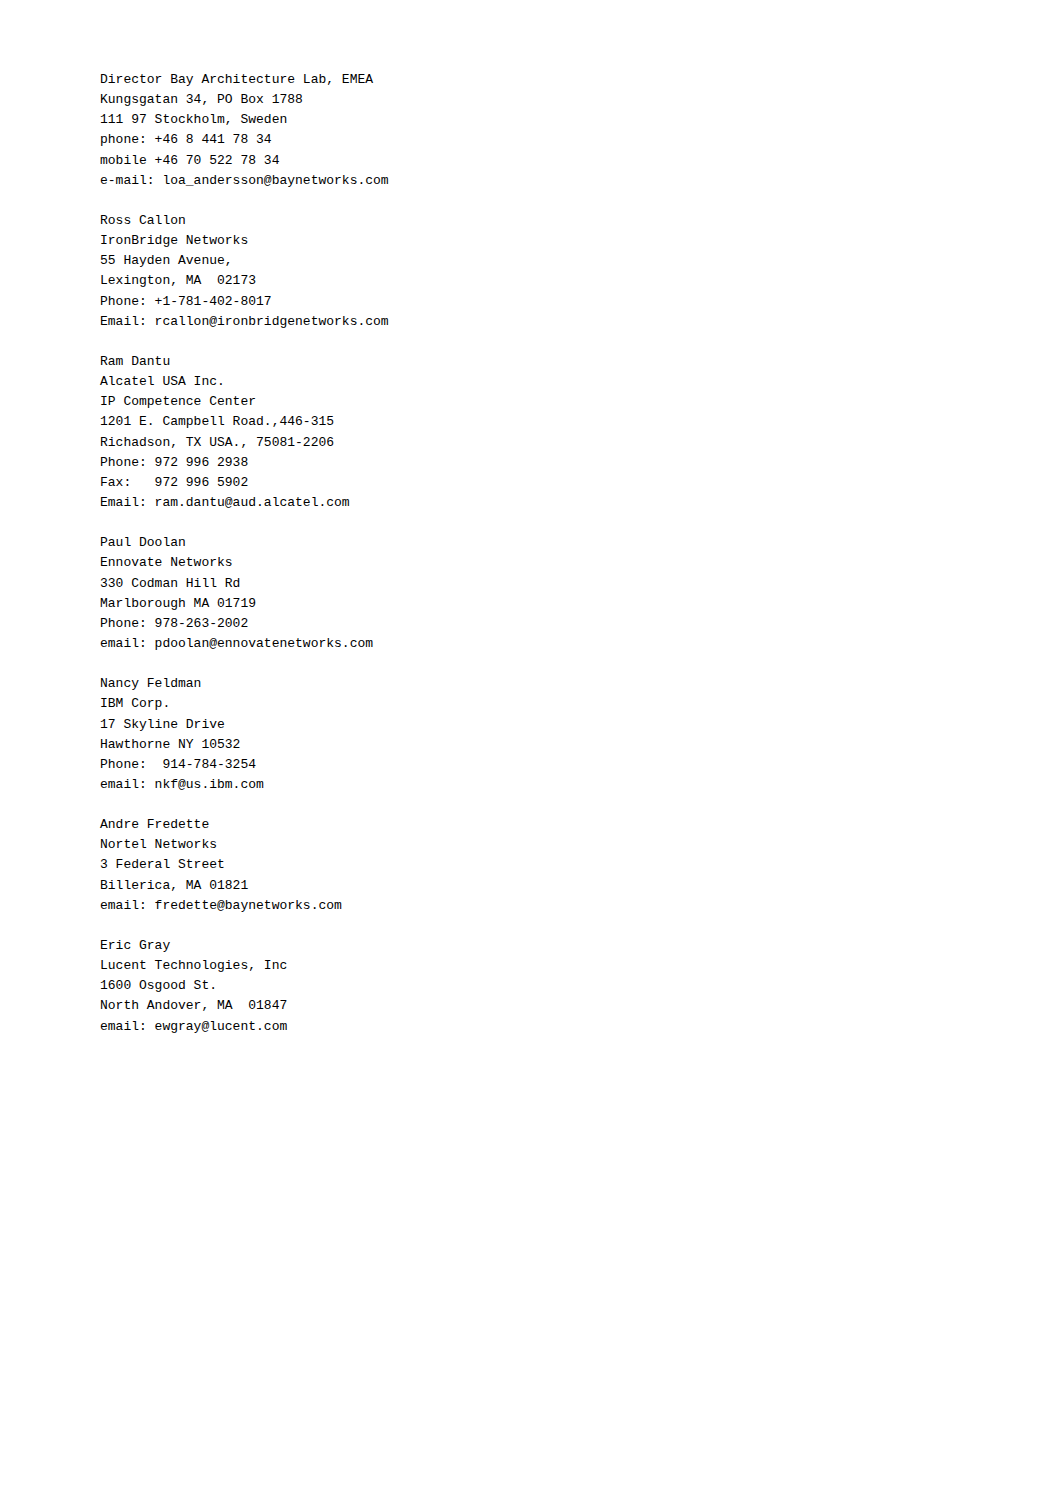Director Bay Architecture Lab, EMEA
Kungsgatan 34, PO Box 1788
111 97 Stockholm, Sweden
phone: +46 8 441 78 34
mobile +46 70 522 78 34
e-mail: loa_andersson@baynetworks.com

Ross Callon
IronBridge Networks
55 Hayden Avenue,
Lexington, MA  02173
Phone: +1-781-402-8017
Email: rcallon@ironbridgenetworks.com

Ram Dantu
Alcatel USA Inc.
IP Competence Center
1201 E. Campbell Road.,446-315
Richadson, TX USA., 75081-2206
Phone: 972 996 2938
Fax:   972 996 5902
Email: ram.dantu@aud.alcatel.com

Paul Doolan
Ennovate Networks
330 Codman Hill Rd
Marlborough MA 01719
Phone: 978-263-2002
email: pdoolan@ennovatenetworks.com

Nancy Feldman
IBM Corp.
17 Skyline Drive
Hawthorne NY 10532
Phone:  914-784-3254
email: nkf@us.ibm.com

Andre Fredette
Nortel Networks
3 Federal Street
Billerica, MA 01821
email: fredette@baynetworks.com

Eric Gray
Lucent Technologies, Inc
1600 Osgood St.
North Andover, MA  01847
email: ewgray@lucent.com